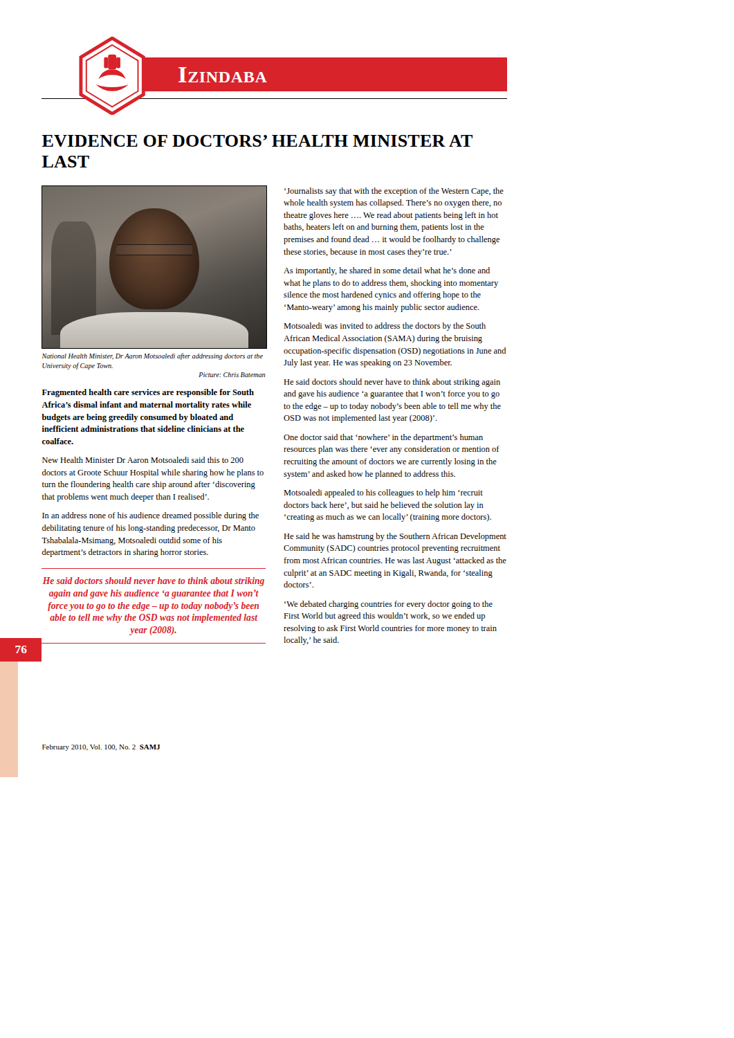Izindaba
EVIDENCE OF DOCTORS’ HEALTH MINISTER AT LAST
National Health Minister, Dr Aaron Motsoaledi after addressing doctors at the University of Cape Town. Picture: Chris Bateman
Fragmented health care services are responsible for South Africa’s dismal infant and maternal mortality rates while budgets are being greedily consumed by bloated and inefficient administrations that sideline clinicians at the coalface.
New Health Minister Dr Aaron Motsoaledi said this to 200 doctors at Groote Schuur Hospital while sharing how he plans to turn the floundering health care ship around after ‘discovering that problems went much deeper than I realised’.
In an address none of his audience dreamed possible during the debilitating tenure of his long-standing predecessor, Dr Manto Tshabalala-Msimang, Motsoaledi outdid some of his department’s detractors in sharing horror stories.
He said doctors should never have to think about striking again and gave his audience ‘a guarantee that I won’t force you to go to the edge – up to today nobody’s been able to tell me why the OSD was not implemented last year (2008).
‘Journalists say that with the exception of the Western Cape, the whole health system has collapsed. There’s no oxygen there, no theatre gloves here …. We read about patients being left in hot baths, heaters left on and burning them, patients lost in the premises and found dead … it would be foolhardy to challenge these stories, because in most cases they’re true.’
As importantly, he shared in some detail what he’s done and what he plans to do to address them, shocking into momentary silence the most hardened cynics and offering hope to the ‘Manto-weary’ among his mainly public sector audience.
Motsoaledi was invited to address the doctors by the South African Medical Association (SAMA) during the bruising occupation-specific dispensation (OSD) negotiations in June and July last year. He was speaking on 23 November.
He said doctors should never have to think about striking again and gave his audience ‘a guarantee that I won’t force you to go to the edge – up to today nobody’s been able to tell me why the OSD was not implemented last year (2008)’.
One doctor said that ‘nowhere’ in the department’s human resources plan was there ‘ever any consideration or mention of recruiting the amount of doctors we are currently losing in the system’ and asked how he planned to address this.
Motsoaledi appealed to his colleagues to help him ‘recruit doctors back here’, but said he believed the solution lay in ‘creating as much as we can locally’ (training more doctors).
He said he was hamstrung by the Southern African Development Community (SADC) countries protocol preventing recruitment from most African countries. He was last August ‘attacked as the culprit’ at an SADC meeting in Kigali, Rwanda, for ‘stealing doctors’.
‘We debated charging countries for every doctor going to the First World but agreed this wouldn’t work, so we ended up resolving to ask First World countries for more money to train locally,’ he said.
76
February 2010, Vol. 100, No. 2 SAMJ